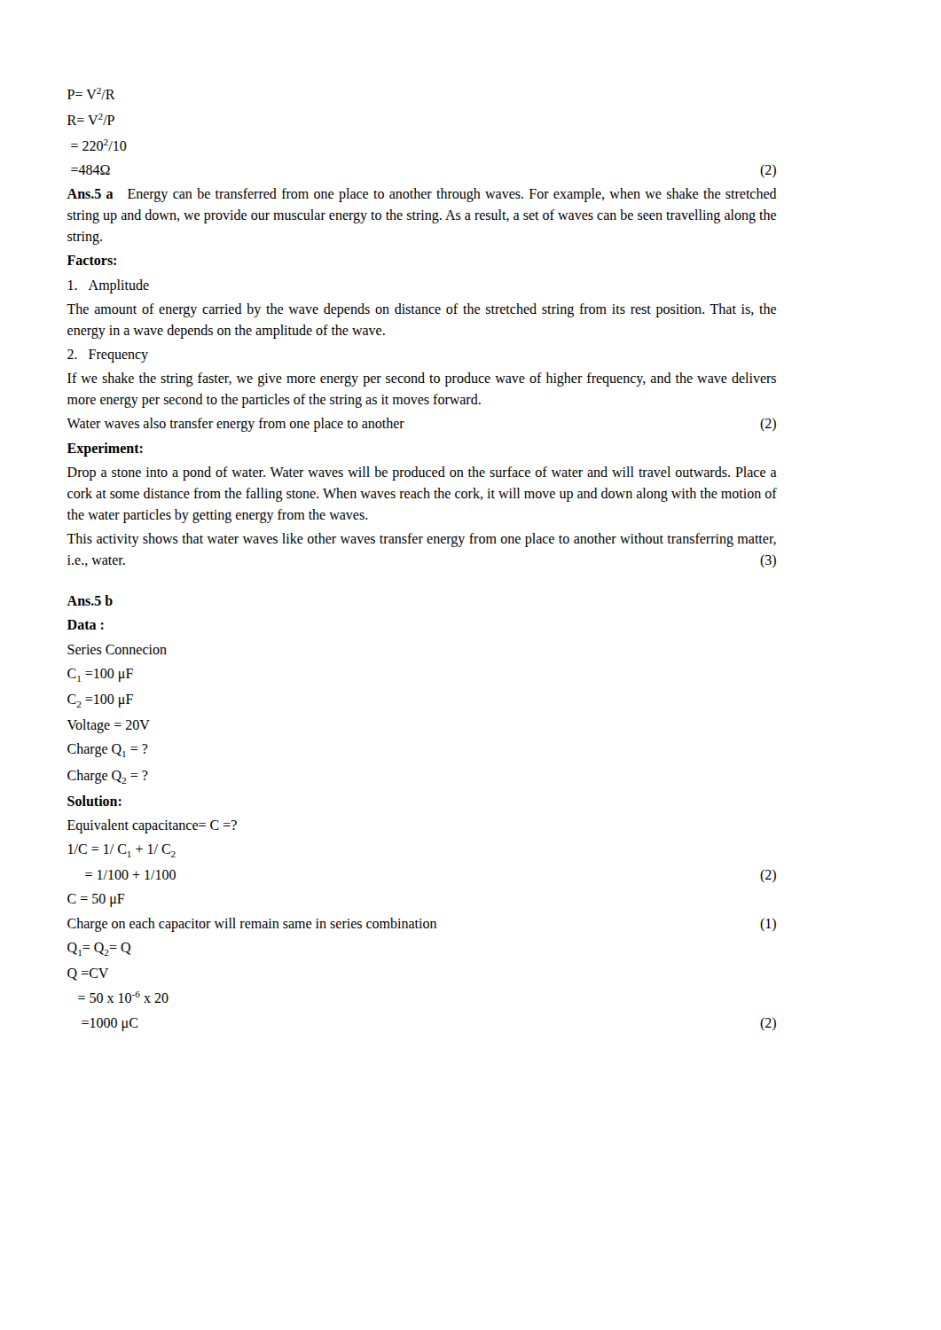P= V2/R
R= V2/P
= 2202/10
=484Ω (2)
Ans.5 a Energy can be transferred from one place to another through waves. For example, when we shake the stretched string up and down, we provide our muscular energy to the string. As a result, a set of waves can be seen travelling along the string.
Factors:
1. Amplitude
The amount of energy carried by the wave depends on distance of the stretched string from its rest position. That is, the energy in a wave depends on the amplitude of the wave.
2. Frequency
If we shake the string faster, we give more energy per second to produce wave of higher frequency, and the wave delivers more energy per second to the particles of the string as it moves forward.
Water waves also transfer energy from one place to another (2)
Experiment:
Drop a stone into a pond of water. Water waves will be produced on the surface of water and will travel outwards. Place a cork at some distance from the falling stone. When waves reach the cork, it will move up and down along with the motion of the water particles by getting energy from the waves.
This activity shows that water waves like other waves transfer energy from one place to another without transferring matter, i.e., water. (3)
Ans.5 b
Data :
Series Connecion
C1 =100 μF
C2 =100 μF
Voltage = 20V
Charge Q1 = ?
Charge Q2 = ?
Solution:
Equivalent capacitance= C =?
1/C = 1/ C1 + 1/ C2
= 1/100 + 1/100 (2)
C = 50 μF
Charge on each capacitor will remain same in series combination (1)
Q1= Q2= Q
Q =CV
= 50 x 10-6 x 20
=1000 μC (2)